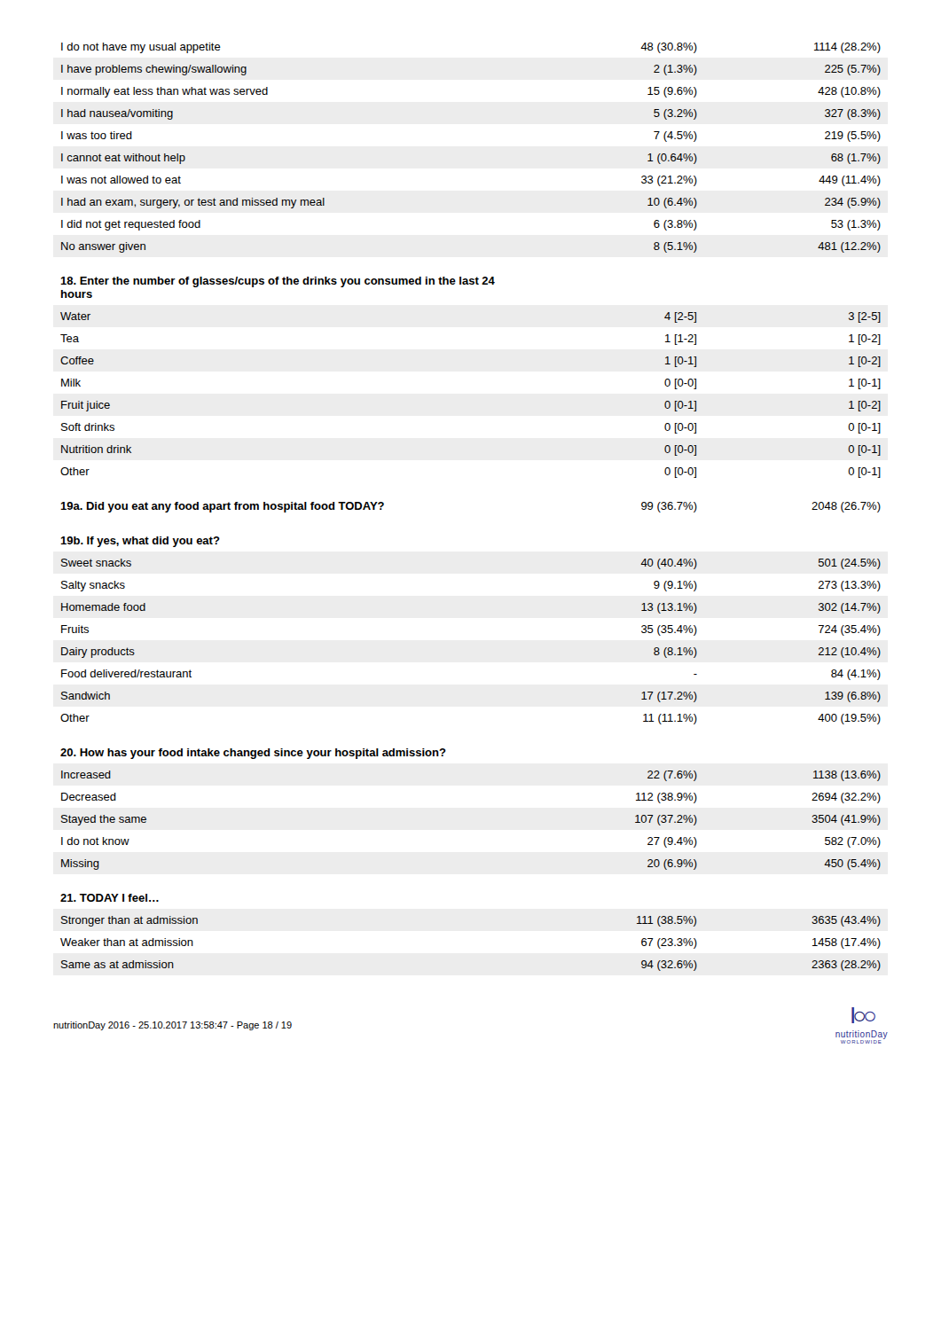| I do not have my usual appetite | 48 (30.8%) | 1114 (28.2%) |
| I have problems chewing/swallowing | 2 (1.3%) | 225 (5.7%) |
| I normally eat less than what was served | 15 (9.6%) | 428 (10.8%) |
| I had nausea/vomiting | 5 (3.2%) | 327 (8.3%) |
| I was too tired | 7 (4.5%) | 219 (5.5%) |
| I cannot eat without help | 1 (0.64%) | 68 (1.7%) |
| I was not allowed to eat | 33 (21.2%) | 449 (11.4%) |
| I had an exam, surgery, or test and missed my meal | 10 (6.4%) | 234 (5.9%) |
| I did not get requested food | 6 (3.8%) | 53 (1.3%) |
| No answer given | 8 (5.1%) | 481 (12.2%) |
| 18. Enter the number of glasses/cups of the drinks you consumed in the last 24 hours | | |
| Water | 4 [2-5] | 3 [2-5] |
| Tea | 1 [1-2] | 1 [0-2] |
| Coffee | 1 [0-1] | 1 [0-2] |
| Milk | 0 [0-0] | 1 [0-1] |
| Fruit juice | 0 [0-1] | 1 [0-2] |
| Soft drinks | 0 [0-0] | 0 [0-1] |
| Nutrition drink | 0 [0-0] | 0 [0-1] |
| Other | 0 [0-0] | 0 [0-1] |
| 19a. Did you eat any food apart from hospital food TODAY? | 99 (36.7%) | 2048 (26.7%) |
| 19b. If yes, what did you eat? | | |
| Sweet snacks | 40 (40.4%) | 501 (24.5%) |
| Salty snacks | 9 (9.1%) | 273 (13.3%) |
| Homemade food | 13 (13.1%) | 302 (14.7%) |
| Fruits | 35 (35.4%) | 724 (35.4%) |
| Dairy products | 8 (8.1%) | 212 (10.4%) |
| Food delivered/restaurant | - | 84 (4.1%) |
| Sandwich | 17 (17.2%) | 139 (6.8%) |
| Other | 11 (11.1%) | 400 (19.5%) |
| 20. How has your food intake changed since your hospital admission? | | |
| Increased | 22 (7.6%) | 1138 (13.6%) |
| Decreased | 112 (38.9%) | 2694 (32.2%) |
| Stayed the same | 107 (37.2%) | 3504 (41.9%) |
| I do not know | 27 (9.4%) | 582 (7.0%) |
| Missing | 20 (6.9%) | 450 (5.4%) |
| 21. TODAY I feel… | | |
| Stronger than at admission | 111 (38.5%) | 3635 (43.4%) |
| Weaker than at admission | 67 (23.3%) | 1458 (17.4%) |
| Same as at admission | 94 (32.6%) | 2363 (28.2%) |
nutritionDay 2016 - 25.10.2017 13:58:47 - Page 18 / 19
I○○
nutritionDay
WORLDWIDE